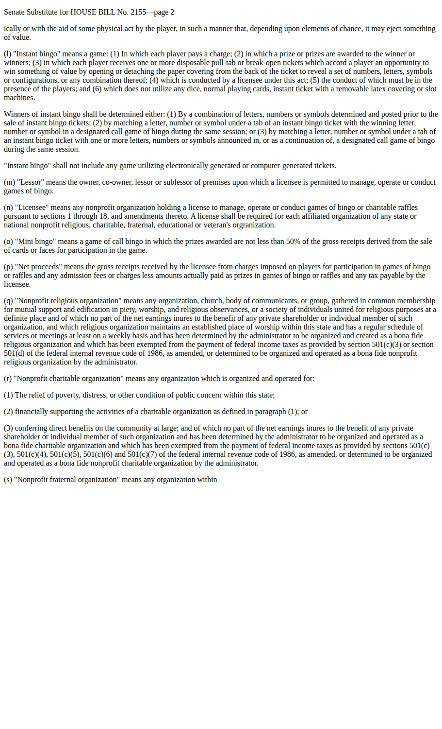Senate Substitute for HOUSE BILL No. 2155—page 2
ically or with the aid of some physical act by the player, in such a manner that, depending upon elements of chance, it may eject something of value.
(l) "Instant bingo" means a game: (1) In which each player pays a charge; (2) in which a prize or prizes are awarded to the winner or winners; (3) in which each player receives one or more disposable pull-tab or break-open tickets which accord a player an opportunity to win something of value by opening or detaching the paper covering from the back of the ticket to reveal a set of numbers, letters, symbols or configurations, or any combination thereof; (4) which is conducted by a licensee under this act; (5) the conduct of which must be in the presence of the players; and (6) which does not utilize any dice, normal playing cards, instant ticket with a removable latex covering or slot machines.
Winners of instant bingo shall be determined either: (1) By a combination of letters, numbers or symbols determined and posted prior to the sale of instant bingo tickets; (2) by matching a letter, number or symbol under a tab of an instant bingo ticket with the winning letter, number or symbol in a designated call game of bingo during the same session; or (3) by matching a letter, number or symbol under a tab of an instant bingo ticket with one or more letters, numbers or symbols announced in, or as a continuation of, a designated call game of bingo during the same session.
"Instant bingo" shall not include any game utilizing electronically generated or computer-generated tickets.
(m) "Lessor" means the owner, co-owner, lessor or sublessor of premises upon which a licensee is permitted to manage, operate or conduct games of bingo.
(n) "Licensee" means any nonprofit organization holding a license to manage, operate or conduct games of bingo or charitable raffles pursuant to sections 1 through 18, and amendments thereto. A license shall be required for each affiliated organization of any state or national nonprofit religious, charitable, fraternal, educational or veteran's orgranization.
(o) "Mini bingo" means a game of call bingo in which the prizes awarded are not less than 50% of the gross receipts derived from the sale of cards or faces for participation in the game.
(p) "Net proceeds" means the gross receipts received by the licensee from charges imposed on players for participation in games of bingo or raffles and any admission fees or charges less amounts actually paid as prizes in games of bingo or raffles and any tax payable by the licensee.
(q) "Nonprofit religious organization" means any organization, church, body of communicants, or group, gathered in common membership for mutual support and edification in piety, worship, and religious observances, or a society of individuals united for religious purposes at a definite place and of which no part of the net earnings inures to the benefit of any private shareholder or individual member of such organization, and which religious organization maintains an established place of worship within this state and has a regular schedule of services or meetings at least on a weekly basis and has been determined by the administrator to be organized and created as a bona fide religious organization and which has been exempted from the payment of federal income taxes as provided by section 501(c)(3) or section 501(d) of the federal internal revenue code of 1986, as amended, or determined to be organized and operated as a bona fide nonprofit religious organization by the administrator.
(r) "Nonprofit charitable organization" means any organization which is organized and operated for:
(1) The relief of poverty, distress, or other condition of public concern within this state;
(2) financially supporting the activities of a charitable organization as defined in paragraph (1); or
(3) conferring direct benefits on the community at large; and of which no part of the net earnings inures to the benefit of any private shareholder or individual member of such organization and has been determined by the administrator to be organized and operated as a bona fide charitable organization and which has been exempted from the payment of federal income taxes as provided by sections 501(c)(3), 501(c)(4), 501(c)(5), 501(c)(6) and 501(c)(7) of the federal internal revenue code of 1986, as amended, or determined to be organized and operated as a bona fide nonprofit charitable organization by the administrator.
(s) "Nonprofit fraternal organization" means any organization within